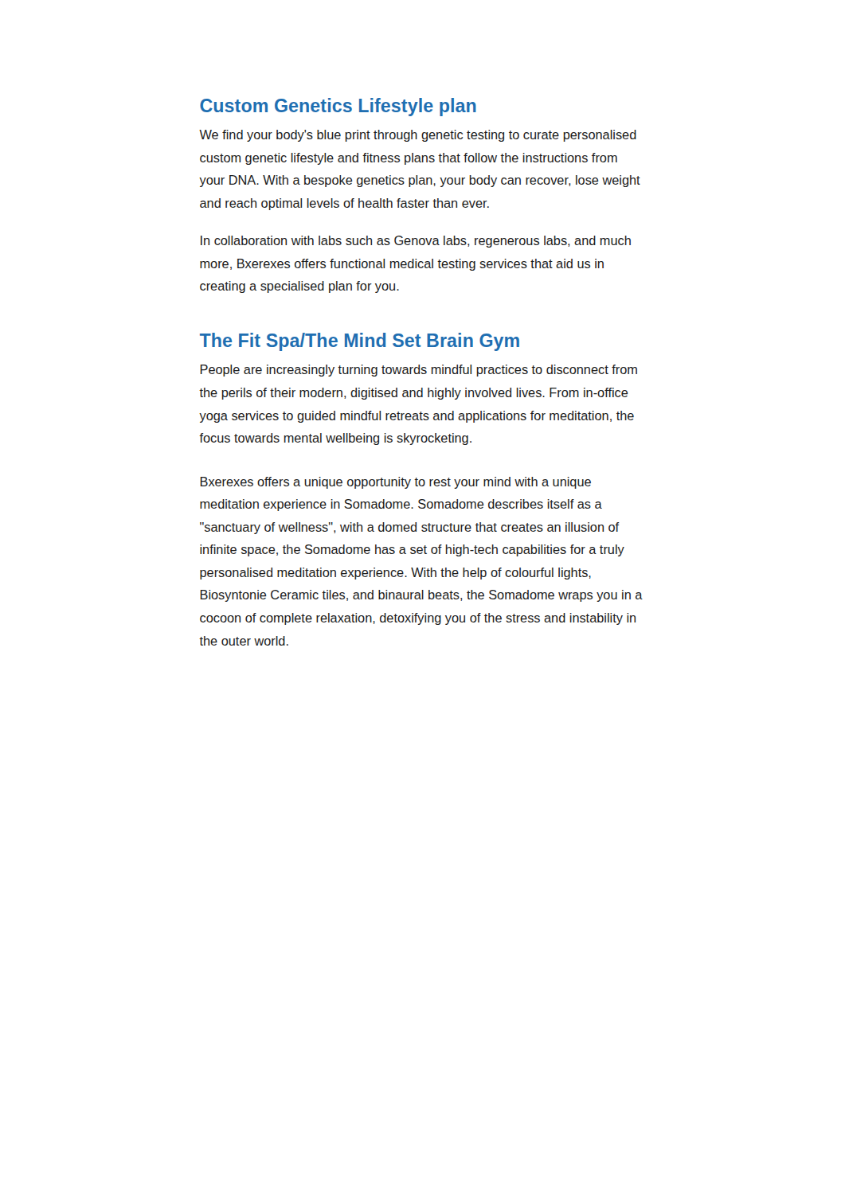Custom Genetics Lifestyle plan
We find your body's blue print through genetic testing to curate personalised custom genetic lifestyle and fitness plans that follow the instructions from your DNA. With a bespoke genetics plan, your body can recover, lose weight and reach optimal levels of health faster than ever.
In collaboration with labs such as Genova labs, regenerous labs, and much more, Bxerexes offers functional medical testing services that aid us in creating a specialised plan for you.
The Fit Spa/The Mind Set Brain Gym
People are increasingly turning towards mindful practices to disconnect from the perils of their modern, digitised and highly involved lives. From in-office yoga services to guided mindful retreats and applications for meditation, the focus towards mental wellbeing is skyrocketing.
Bxerexes offers a unique opportunity to rest your mind with a unique meditation experience in Somadome. Somadome describes itself as a "sanctuary of wellness", with a domed structure that creates an illusion of infinite space, the Somadome has a set of high-tech capabilities for a truly personalised meditation experience. With the help of colourful lights, Biosyntonie Ceramic tiles, and binaural beats, the Somadome wraps you in a cocoon of complete relaxation, detoxifying you of the stress and instability in the outer world.